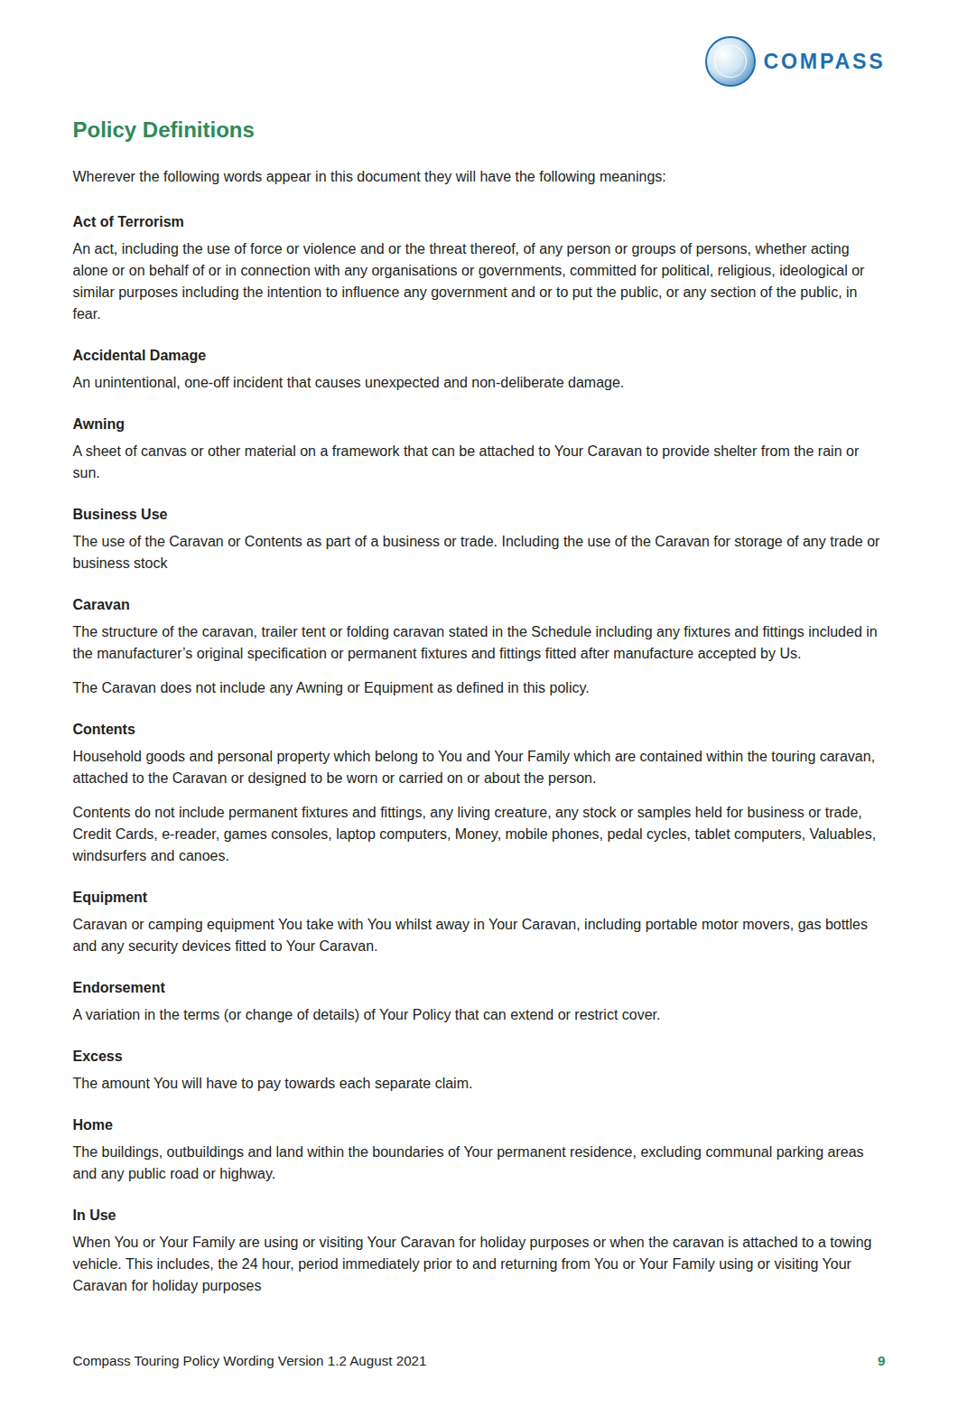COMPASS
Policy Definitions
Wherever the following words appear in this document they will have the following meanings:
Act of Terrorism
An act, including the use of force or violence and or the threat thereof, of any person or groups of persons, whether acting alone or on behalf of or in connection with any organisations or governments, committed for political, religious, ideological or similar purposes including the intention to influence any government and or to put the public, or any section of the public, in fear.
Accidental Damage
An unintentional, one-off incident that causes unexpected and non-deliberate damage.
Awning
A sheet of canvas or other material on a framework that can be attached to Your Caravan to provide shelter from the rain or sun.
Business Use
The use of the Caravan or Contents as part of a business or trade. Including the use of the Caravan for storage of any trade or business stock
Caravan
The structure of the caravan, trailer tent or folding caravan stated in the Schedule including any fixtures and fittings included in the manufacturer’s original specification or permanent fixtures and fittings fitted after manufacture accepted by Us.
The Caravan does not include any Awning or Equipment as defined in this policy.
Contents
Household goods and personal property which belong to You and Your Family which are contained within the touring caravan, attached to the Caravan or designed to be worn or carried on or about the person.
Contents do not include permanent fixtures and fittings, any living creature, any stock or samples held for business or trade, Credit Cards, e-reader, games consoles, laptop computers, Money, mobile phones, pedal cycles, tablet computers, Valuables, windsurfers and canoes.
Equipment
Caravan or camping equipment You take with You whilst away in Your Caravan, including portable motor movers, gas bottles and any security devices fitted to Your Caravan.
Endorsement
A variation in the terms (or change of details) of Your Policy that can extend or restrict cover.
Excess
The amount You will have to pay towards each separate claim.
Home
The buildings, outbuildings and land within the boundaries of Your permanent residence, excluding communal parking areas and any public road or highway.
In Use
When You or Your Family are using or visiting Your Caravan for holiday purposes or when the caravan is attached to a towing vehicle. This includes, the 24 hour, period immediately prior to and returning from You or Your Family using or visiting Your Caravan for holiday purposes
Compass Touring Policy Wording Version 1.2 August 2021 9